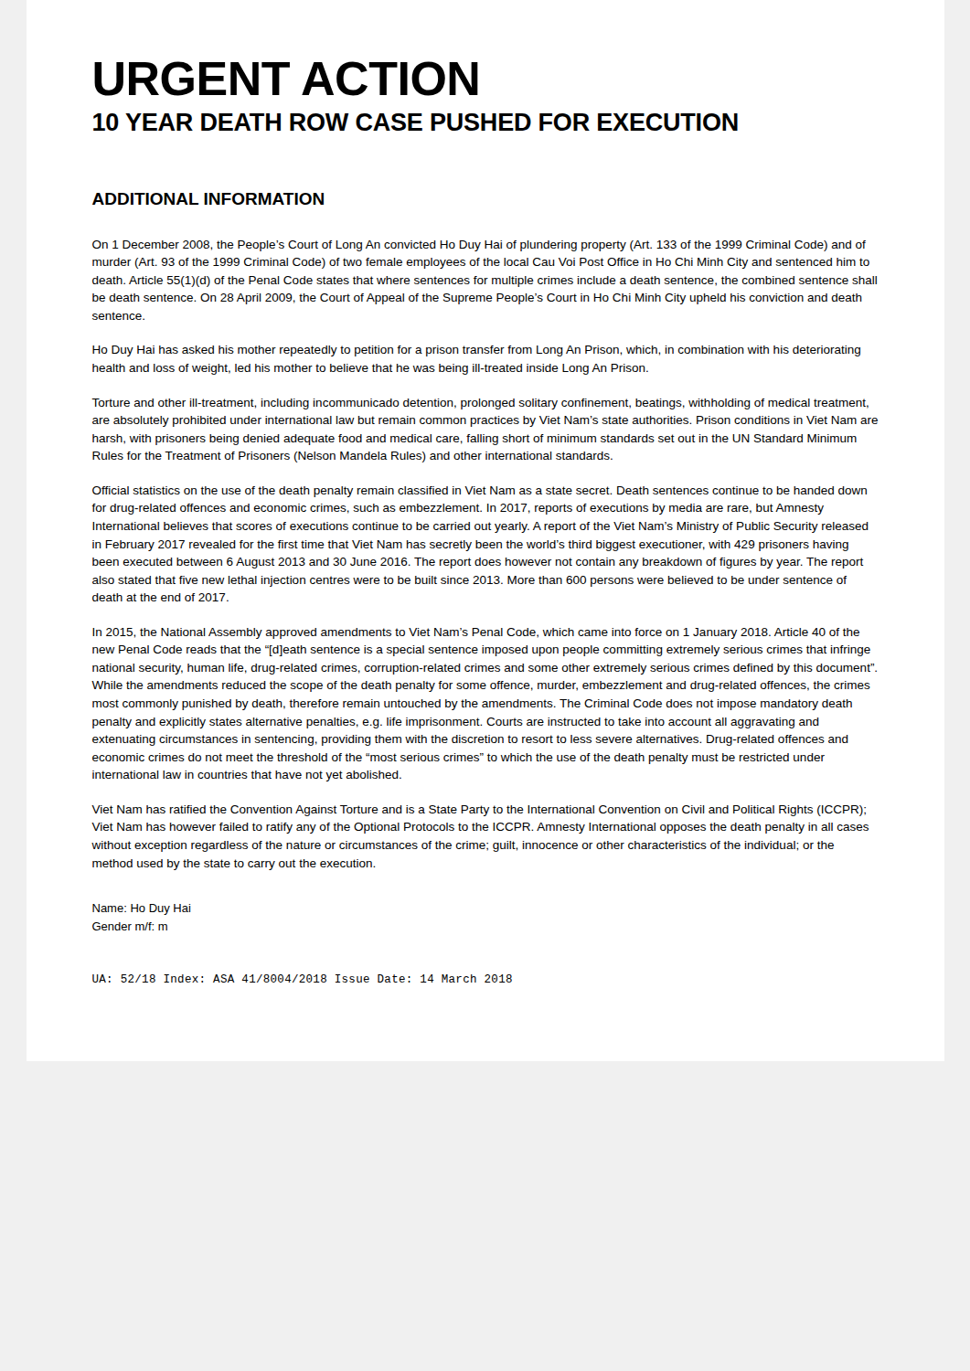URGENT ACTION
10 YEAR DEATH ROW CASE PUSHED FOR EXECUTION
ADDITIONAL INFORMATION
On 1 December 2008, the People’s Court of Long An convicted Ho Duy Hai of plundering property (Art. 133 of the 1999 Criminal Code) and of murder (Art. 93 of the 1999 Criminal Code) of two female employees of the local Cau Voi Post Office in Ho Chi Minh City and sentenced him to death. Article 55(1)(d) of the Penal Code states that where sentences for multiple crimes include a death sentence, the combined sentence shall be death sentence. On 28 April 2009, the Court of Appeal of the Supreme People’s Court in Ho Chi Minh City upheld his conviction and death sentence.
Ho Duy Hai has asked his mother repeatedly to petition for a prison transfer from Long An Prison, which, in combination with his deteriorating health and loss of weight, led his mother to believe that he was being ill-treated inside Long An Prison.
Torture and other ill-treatment, including incommunicado detention, prolonged solitary confinement, beatings, withholding of medical treatment, are absolutely prohibited under international law but remain common practices by Viet Nam’s state authorities. Prison conditions in Viet Nam are harsh, with prisoners being denied adequate food and medical care, falling short of minimum standards set out in the UN Standard Minimum Rules for the Treatment of Prisoners (Nelson Mandela Rules) and other international standards.
Official statistics on the use of the death penalty remain classified in Viet Nam as a state secret. Death sentences continue to be handed down for drug-related offences and economic crimes, such as embezzlement. In 2017, reports of executions by media are rare, but Amnesty International believes that scores of executions continue to be carried out yearly. A report of the Viet Nam’s Ministry of Public Security released in February 2017 revealed for the first time that Viet Nam has secretly been the world’s third biggest executioner, with 429 prisoners having been executed between 6 August 2013 and 30 June 2016. The report does however not contain any breakdown of figures by year. The report also stated that five new lethal injection centres were to be built since 2013. More than 600 persons were believed to be under sentence of death at the end of 2017.
In 2015, the National Assembly approved amendments to Viet Nam’s Penal Code, which came into force on 1 January 2018. Article 40 of the new Penal Code reads that the “[d]eath sentence is a special sentence imposed upon people committing extremely serious crimes that infringe national security, human life, drug-related crimes, corruption-related crimes and some other extremely serious crimes defined by this document”. While the amendments reduced the scope of the death penalty for some offence, murder, embezzlement and drug-related offences, the crimes most commonly punished by death, therefore remain untouched by the amendments. The Criminal Code does not impose mandatory death penalty and explicitly states alternative penalties, e.g. life imprisonment. Courts are instructed to take into account all aggravating and extenuating circumstances in sentencing, providing them with the discretion to resort to less severe alternatives. Drug-related offences and economic crimes do not meet the threshold of the “most serious crimes” to which the use of the death penalty must be restricted under international law in countries that have not yet abolished.
Viet Nam has ratified the Convention Against Torture and is a State Party to the International Convention on Civil and Political Rights (ICCPR); Viet Nam has however failed to ratify any of the Optional Protocols to the ICCPR. Amnesty International opposes the death penalty in all cases without exception regardless of the nature or circumstances of the crime; guilt, innocence or other characteristics of the individual; or the method used by the state to carry out the execution.
Name: Ho Duy Hai
Gender m/f: m
UA: 52/18 Index: ASA 41/8004/2018 Issue Date: 14 March 2018